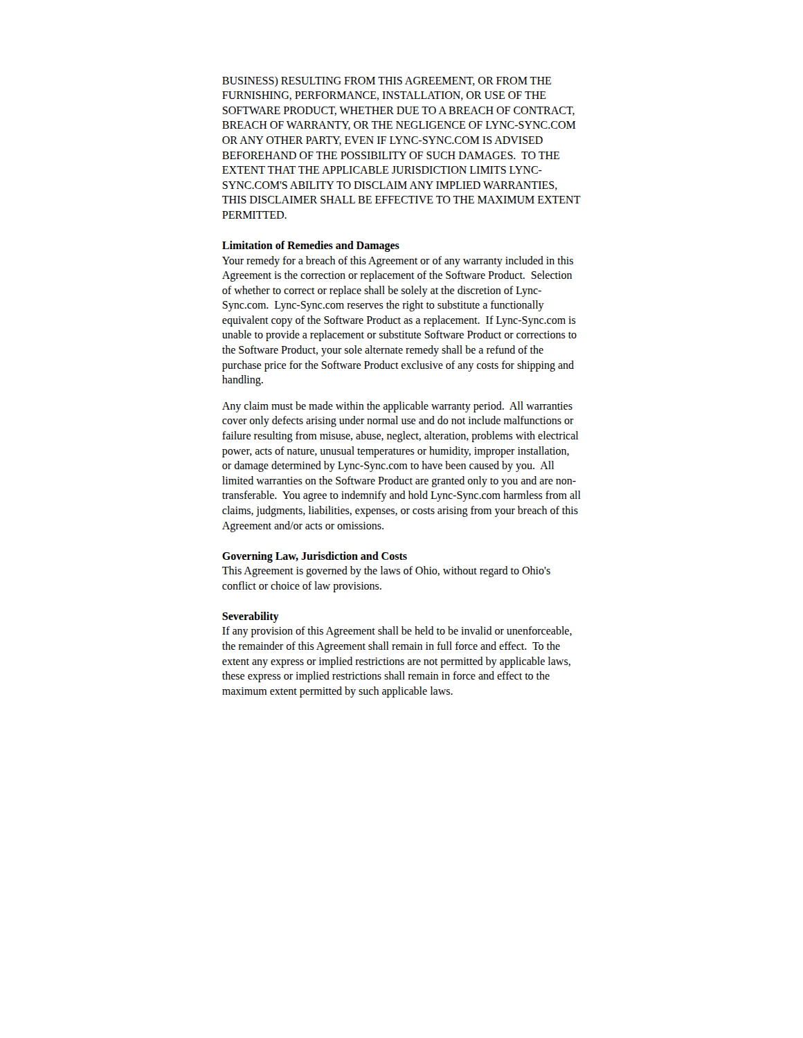BUSINESS) RESULTING FROM THIS AGREEMENT, OR FROM THE FURNISHING, PERFORMANCE, INSTALLATION, OR USE OF THE SOFTWARE PRODUCT, WHETHER DUE TO A BREACH OF CONTRACT, BREACH OF WARRANTY, OR THE NEGLIGENCE OF LYNC-SYNC.COM OR ANY OTHER PARTY, EVEN IF LYNC-SYNC.COM IS ADVISED BEFOREHAND OF THE POSSIBILITY OF SUCH DAMAGES. TO THE EXTENT THAT THE APPLICABLE JURISDICTION LIMITS LYNC-SYNC.COM'S ABILITY TO DISCLAIM ANY IMPLIED WARRANTIES, THIS DISCLAIMER SHALL BE EFFECTIVE TO THE MAXIMUM EXTENT PERMITTED.
Limitation of Remedies and Damages
Your remedy for a breach of this Agreement or of any warranty included in this Agreement is the correction or replacement of the Software Product. Selection of whether to correct or replace shall be solely at the discretion of Lync-Sync.com. Lync-Sync.com reserves the right to substitute a functionally equivalent copy of the Software Product as a replacement. If Lync-Sync.com is unable to provide a replacement or substitute Software Product or corrections to the Software Product, your sole alternate remedy shall be a refund of the purchase price for the Software Product exclusive of any costs for shipping and handling.
Any claim must be made within the applicable warranty period. All warranties cover only defects arising under normal use and do not include malfunctions or failure resulting from misuse, abuse, neglect, alteration, problems with electrical power, acts of nature, unusual temperatures or humidity, improper installation, or damage determined by Lync-Sync.com to have been caused by you. All limited warranties on the Software Product are granted only to you and are non-transferable. You agree to indemnify and hold Lync-Sync.com harmless from all claims, judgments, liabilities, expenses, or costs arising from your breach of this Agreement and/or acts or omissions.
Governing Law, Jurisdiction and Costs
This Agreement is governed by the laws of Ohio, without regard to Ohio's conflict or choice of law provisions.
Severability
If any provision of this Agreement shall be held to be invalid or unenforceable, the remainder of this Agreement shall remain in full force and effect. To the extent any express or implied restrictions are not permitted by applicable laws, these express or implied restrictions shall remain in force and effect to the maximum extent permitted by such applicable laws.